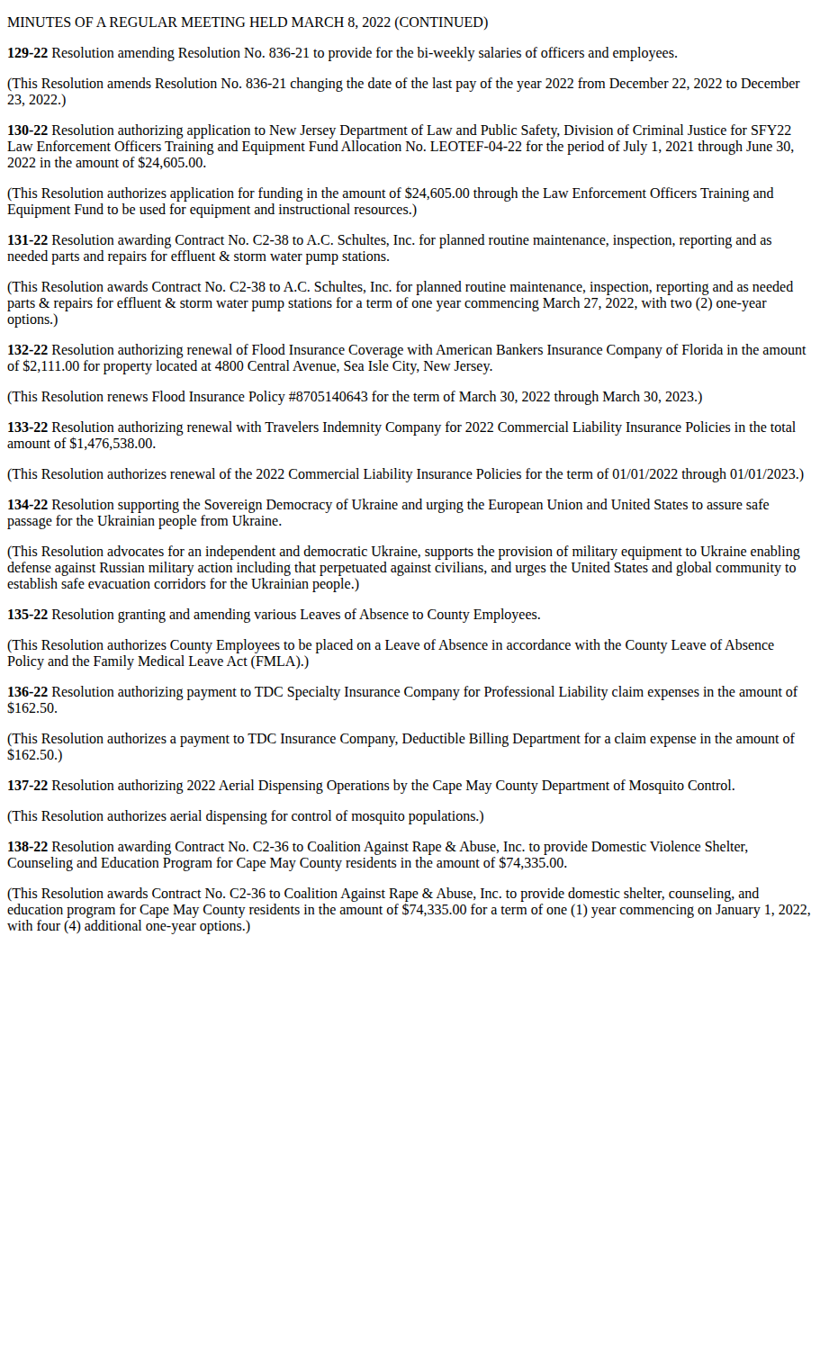MINUTES OF A REGULAR MEETING HELD MARCH 8, 2022 (CONTINUED)
129-22 Resolution amending Resolution No. 836-21 to provide for the bi-weekly salaries of officers and employees.
(This Resolution amends Resolution No. 836-21 changing the date of the last pay of the year 2022 from December 22, 2022 to December 23, 2022.)
130-22 Resolution authorizing application to New Jersey Department of Law and Public Safety, Division of Criminal Justice for SFY22 Law Enforcement Officers Training and Equipment Fund Allocation No. LEOTEF-04-22 for the period of July 1, 2021 through June 30, 2022 in the amount of $24,605.00.
(This Resolution authorizes application for funding in the amount of $24,605.00 through the Law Enforcement Officers Training and Equipment Fund to be used for equipment and instructional resources.)
131-22 Resolution awarding Contract No. C2-38 to A.C. Schultes, Inc. for planned routine maintenance, inspection, reporting and as needed parts and repairs for effluent & storm water pump stations.
(This Resolution awards Contract No. C2-38 to A.C. Schultes, Inc. for planned routine maintenance, inspection, reporting and as needed parts & repairs for effluent & storm water pump stations for a term of one year commencing March 27, 2022, with two (2) one-year options.)
132-22 Resolution authorizing renewal of Flood Insurance Coverage with American Bankers Insurance Company of Florida in the amount of $2,111.00 for property located at 4800 Central Avenue, Sea Isle City, New Jersey.
(This Resolution renews Flood Insurance Policy #8705140643 for the term of March 30, 2022 through March 30, 2023.)
133-22 Resolution authorizing renewal with Travelers Indemnity Company for 2022 Commercial Liability Insurance Policies in the total amount of $1,476,538.00.
(This Resolution authorizes renewal of the 2022 Commercial Liability Insurance Policies for the term of 01/01/2022 through 01/01/2023.)
134-22 Resolution supporting the Sovereign Democracy of Ukraine and urging the European Union and United States to assure safe passage for the Ukrainian people from Ukraine.
(This Resolution advocates for an independent and democratic Ukraine, supports the provision of military equipment to Ukraine enabling defense against Russian military action including that perpetuated against civilians, and urges the United States and global community to establish safe evacuation corridors for the Ukrainian people.)
135-22 Resolution granting and amending various Leaves of Absence to County Employees.
(This Resolution authorizes County Employees to be placed on a Leave of Absence in accordance with the County Leave of Absence Policy and the Family Medical Leave Act (FMLA).)
136-22 Resolution authorizing payment to TDC Specialty Insurance Company for Professional Liability claim expenses in the amount of $162.50.
(This Resolution authorizes a payment to TDC Insurance Company, Deductible Billing Department for a claim expense in the amount of $162.50.)
137-22 Resolution authorizing 2022 Aerial Dispensing Operations by the Cape May County Department of Mosquito Control.
(This Resolution authorizes aerial dispensing for control of mosquito populations.)
138-22 Resolution awarding Contract No. C2-36 to Coalition Against Rape & Abuse, Inc. to provide Domestic Violence Shelter, Counseling and Education Program for Cape May County residents in the amount of $74,335.00.
(This Resolution awards Contract No. C2-36 to Coalition Against Rape & Abuse, Inc. to provide domestic shelter, counseling, and education program for Cape May County residents in the amount of $74,335.00 for a term of one (1) year commencing on January 1, 2022, with four (4) additional one-year options.)